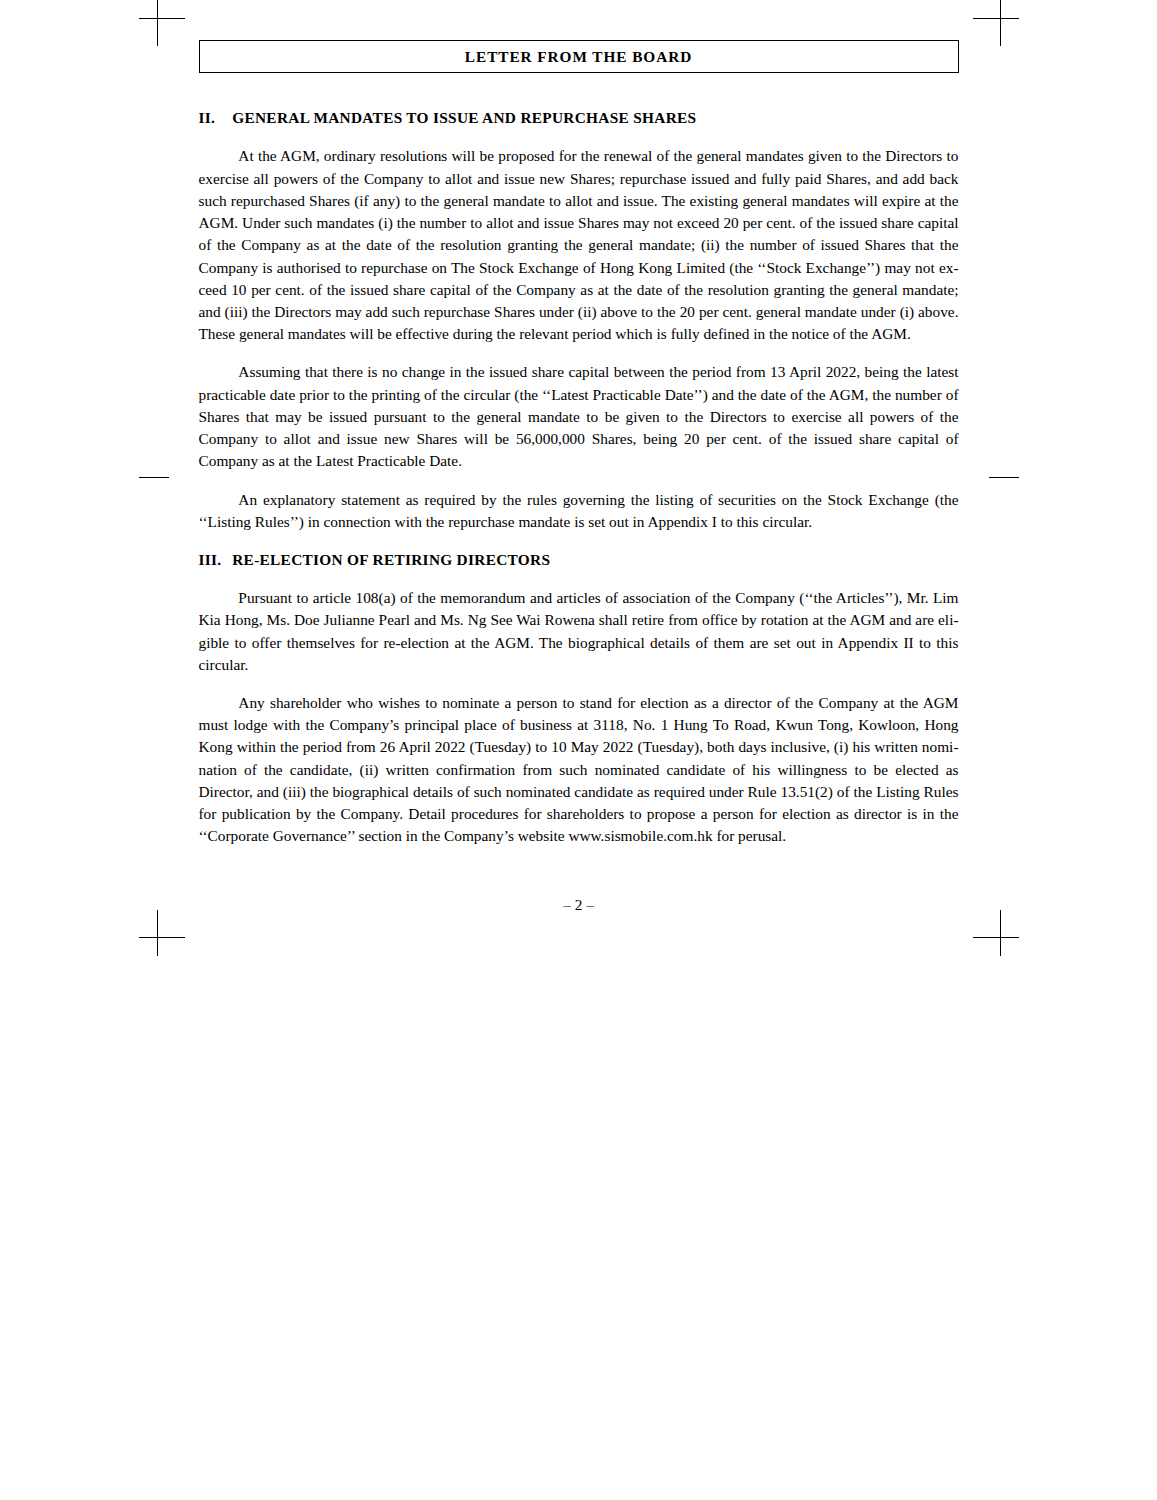LETTER FROM THE BOARD
II. GENERAL MANDATES TO ISSUE AND REPURCHASE SHARES
At the AGM, ordinary resolutions will be proposed for the renewal of the general mandates given to the Directors to exercise all powers of the Company to allot and issue new Shares; repurchase issued and fully paid Shares, and add back such repurchased Shares (if any) to the general mandate to allot and issue. The existing general mandates will expire at the AGM. Under such mandates (i) the number to allot and issue Shares may not exceed 20 per cent. of the issued share capital of the Company as at the date of the resolution granting the general mandate; (ii) the number of issued Shares that the Company is authorised to repurchase on The Stock Exchange of Hong Kong Limited (the ‘‘Stock Exchange’’) may not exceed 10 per cent. of the issued share capital of the Company as at the date of the resolution granting the general mandate; and (iii) the Directors may add such repurchase Shares under (ii) above to the 20 per cent. general mandate under (i) above. These general mandates will be effective during the relevant period which is fully defined in the notice of the AGM.
Assuming that there is no change in the issued share capital between the period from 13 April 2022, being the latest practicable date prior to the printing of the circular (the ‘‘Latest Practicable Date’’) and the date of the AGM, the number of Shares that may be issued pursuant to the general mandate to be given to the Directors to exercise all powers of the Company to allot and issue new Shares will be 56,000,000 Shares, being 20 per cent. of the issued share capital of Company as at the Latest Practicable Date.
An explanatory statement as required by the rules governing the listing of securities on the Stock Exchange (the ‘‘Listing Rules’’) in connection with the repurchase mandate is set out in Appendix I to this circular.
III. RE-ELECTION OF RETIRING DIRECTORS
Pursuant to article 108(a) of the memorandum and articles of association of the Company (‘‘the Articles’’), Mr. Lim Kia Hong, Ms. Doe Julianne Pearl and Ms. Ng See Wai Rowena shall retire from office by rotation at the AGM and are eligible to offer themselves for re-election at the AGM. The biographical details of them are set out in Appendix II to this circular.
Any shareholder who wishes to nominate a person to stand for election as a director of the Company at the AGM must lodge with the Company’s principal place of business at 3118, No. 1 Hung To Road, Kwun Tong, Kowloon, Hong Kong within the period from 26 April 2022 (Tuesday) to 10 May 2022 (Tuesday), both days inclusive, (i) his written nomination of the candidate, (ii) written confirmation from such nominated candidate of his willingness to be elected as Director, and (iii) the biographical details of such nominated candidate as required under Rule 13.51(2) of the Listing Rules for publication by the Company. Detail procedures for shareholders to propose a person for election as director is in the ‘‘Corporate Governance’’ section in the Company’s website www.sismobile.com.hk for perusal.
– 2 –